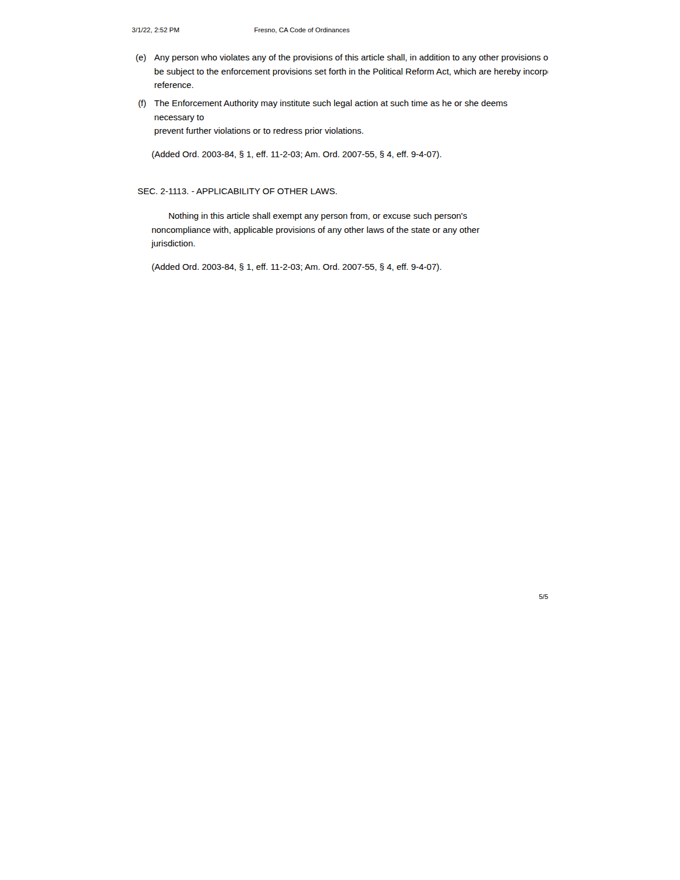3/1/22, 2:52 PM Fresno, CA Code of Ordinances
(e)
Any person who violates any of the provisions of this article shall, in addition to any other provisions of this
be subject to the enforcement provisions set forth in the Political Reform Act, which are hereby incorporated
reference.
(f)
The Enforcement Authority may institute such legal action at such time as he or she deems necessary to
prevent further violations or to redress prior violations.
(Added Ord. 2003-84, § 1, eff. 11-2-03; Am. Ord. 2007-55, § 4, eff. 9-4-07).
SEC. 2-1113. - APPLICABILITY OF OTHER LAWS.
Nothing in this article shall exempt any person from, or excuse such person's noncompliance with, applicable provisions of any other laws of the state or any other jurisdiction.
(Added Ord. 2003-84, § 1, eff. 11-2-03; Am. Ord. 2007-55, § 4, eff. 9-4-07).
5/5